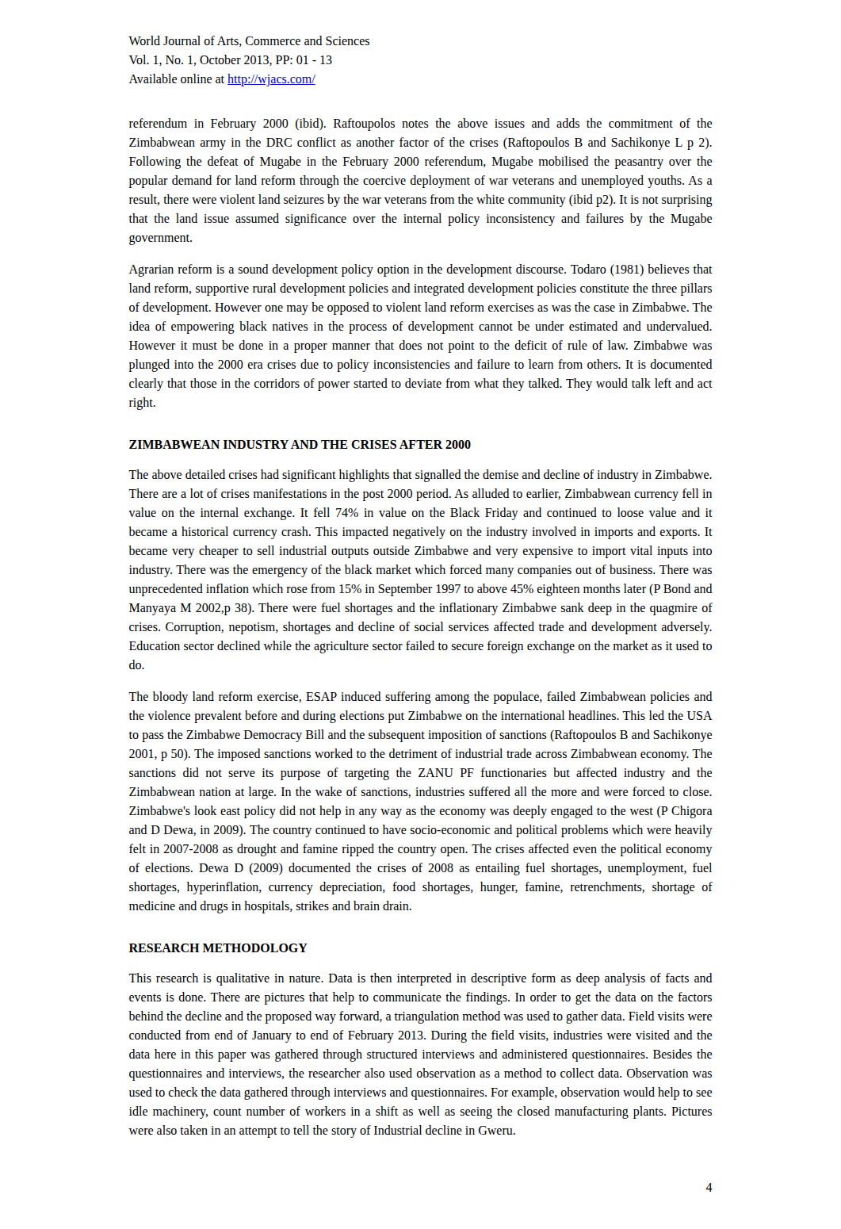World Journal of Arts, Commerce and Sciences
Vol. 1, No. 1, October 2013, PP: 01 - 13
Available online at http://wjacs.com/
referendum in February 2000 (ibid). Raftoupolos notes the above issues and adds the commitment of the Zimbabwean army in the DRC conflict as another factor of the crises (Raftopoulos B and Sachikonye L p 2). Following the defeat of Mugabe in the February 2000 referendum, Mugabe mobilised the peasantry over the popular demand for land reform through the coercive deployment of war veterans and unemployed youths. As a result, there were violent land seizures by the war veterans from the white community (ibid p2). It is not surprising that the land issue assumed significance over the internal policy inconsistency and failures by the Mugabe government.
Agrarian reform is a sound development policy option in the development discourse. Todaro (1981) believes that land reform, supportive rural development policies and integrated development policies constitute the three pillars of development. However one may be opposed to violent land reform exercises as was the case in Zimbabwe. The idea of empowering black natives in the process of development cannot be under estimated and undervalued. However it must be done in a proper manner that does not point to the deficit of rule of law. Zimbabwe was plunged into the 2000 era crises due to policy inconsistencies and failure to learn from others. It is documented clearly that those in the corridors of power started to deviate from what they talked. They would talk left and act right.
Zimbabwean Industry and the Crises After 2000
The above detailed crises had significant highlights that signalled the demise and decline of industry in Zimbabwe. There are a lot of crises manifestations in the post 2000 period. As alluded to earlier, Zimbabwean currency fell in value on the internal exchange. It fell 74% in value on the Black Friday and continued to loose value and it became a historical currency crash. This impacted negatively on the industry involved in imports and exports. It became very cheaper to sell industrial outputs outside Zimbabwe and very expensive to import vital inputs into industry. There was the emergency of the black market which forced many companies out of business. There was unprecedented inflation which rose from 15% in September 1997 to above 45% eighteen months later (P Bond and Manyaya M 2002,p 38). There were fuel shortages and the inflationary Zimbabwe sank deep in the quagmire of crises. Corruption, nepotism, shortages and decline of social services affected trade and development adversely. Education sector declined while the agriculture sector failed to secure foreign exchange on the market as it used to do.
The bloody land reform exercise, ESAP induced suffering among the populace, failed Zimbabwean policies and the violence prevalent before and during elections put Zimbabwe on the international headlines. This led the USA to pass the Zimbabwe Democracy Bill and the subsequent imposition of sanctions (Raftopoulos B and Sachikonye 2001, p 50). The imposed sanctions worked to the detriment of industrial trade across Zimbabwean economy. The sanctions did not serve its purpose of targeting the ZANU PF functionaries but affected industry and the Zimbabwean nation at large. In the wake of sanctions, industries suffered all the more and were forced to close. Zimbabwe's look east policy did not help in any way as the economy was deeply engaged to the west (P Chigora and D Dewa, in 2009). The country continued to have socio-economic and political problems which were heavily felt in 2007-2008 as drought and famine ripped the country open. The crises affected even the political economy of elections. Dewa D (2009) documented the crises of 2008 as entailing fuel shortages, unemployment, fuel shortages, hyperinflation, currency depreciation, food shortages, hunger, famine, retrenchments, shortage of medicine and drugs in hospitals, strikes and brain drain.
Research Methodology
This research is qualitative in nature. Data is then interpreted in descriptive form as deep analysis of facts and events is done. There are pictures that help to communicate the findings. In order to get the data on the factors behind the decline and the proposed way forward, a triangulation method was used to gather data. Field visits were conducted from end of January to end of February 2013. During the field visits, industries were visited and the data here in this paper was gathered through structured interviews and administered questionnaires. Besides the questionnaires and interviews, the researcher also used observation as a method to collect data. Observation was used to check the data gathered through interviews and questionnaires. For example, observation would help to see idle machinery, count number of workers in a shift as well as seeing the closed manufacturing plants. Pictures were also taken in an attempt to tell the story of Industrial decline in Gweru.
4